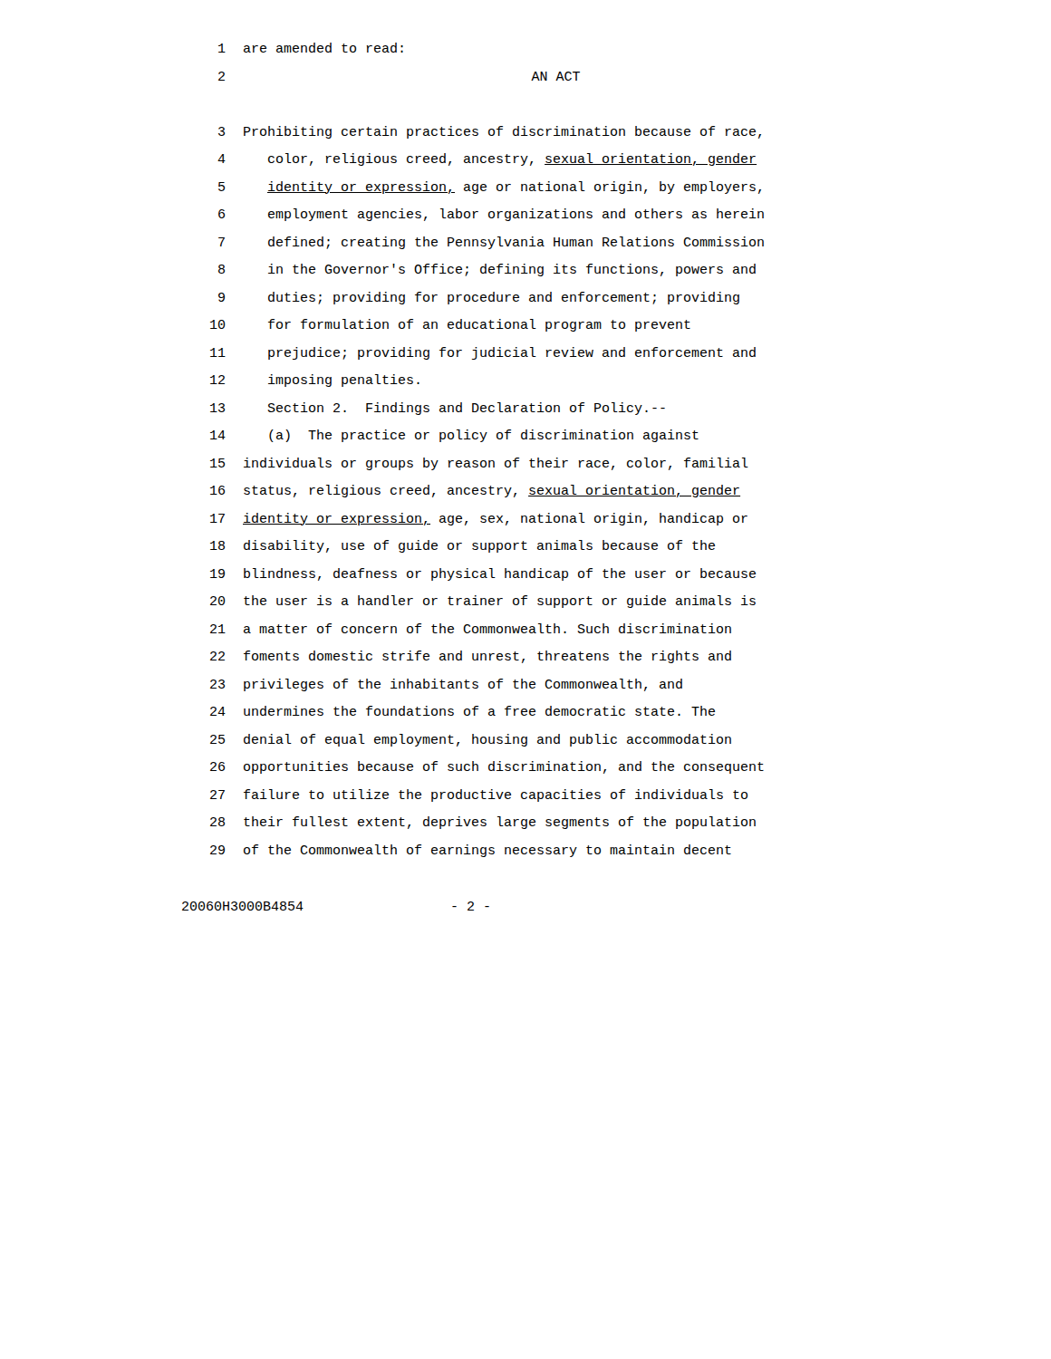| 1 | are amended to read: |
| 2 | AN ACT |
| 3 | Prohibiting certain practices of discrimination because of race, |
| 4 | color, religious creed, ancestry, sexual orientation, gender |
| 5 | identity or expression, age or national origin, by employers, |
| 6 | employment agencies, labor organizations and others as herein |
| 7 | defined; creating the Pennsylvania Human Relations Commission |
| 8 | in the Governor's Office; defining its functions, powers and |
| 9 | duties; providing for procedure and enforcement; providing |
| 10 | for formulation of an educational program to prevent |
| 11 | prejudice; providing for judicial review and enforcement and |
| 12 | imposing penalties. |
| 13 | Section 2. Findings and Declaration of Policy.-- |
| 14 | (a) The practice or policy of discrimination against |
| 15 | individuals or groups by reason of their race, color, familial |
| 16 | status, religious creed, ancestry, sexual orientation, gender |
| 17 | identity or expression, age, sex, national origin, handicap or |
| 18 | disability, use of guide or support animals because of the |
| 19 | blindness, deafness or physical handicap of the user or because |
| 20 | the user is a handler or trainer of support or guide animals is |
| 21 | a matter of concern of the Commonwealth. Such discrimination |
| 22 | foments domestic strife and unrest, threatens the rights and |
| 23 | privileges of the inhabitants of the Commonwealth, and |
| 24 | undermines the foundations of a free democratic state. The |
| 25 | denial of equal employment, housing and public accommodation |
| 26 | opportunities because of such discrimination, and the consequent |
| 27 | failure to utilize the productive capacities of individuals to |
| 28 | their fullest extent, deprives large segments of the population |
| 29 | of the Commonwealth of earnings necessary to maintain decent |
20060H3000B4854 - 2 -